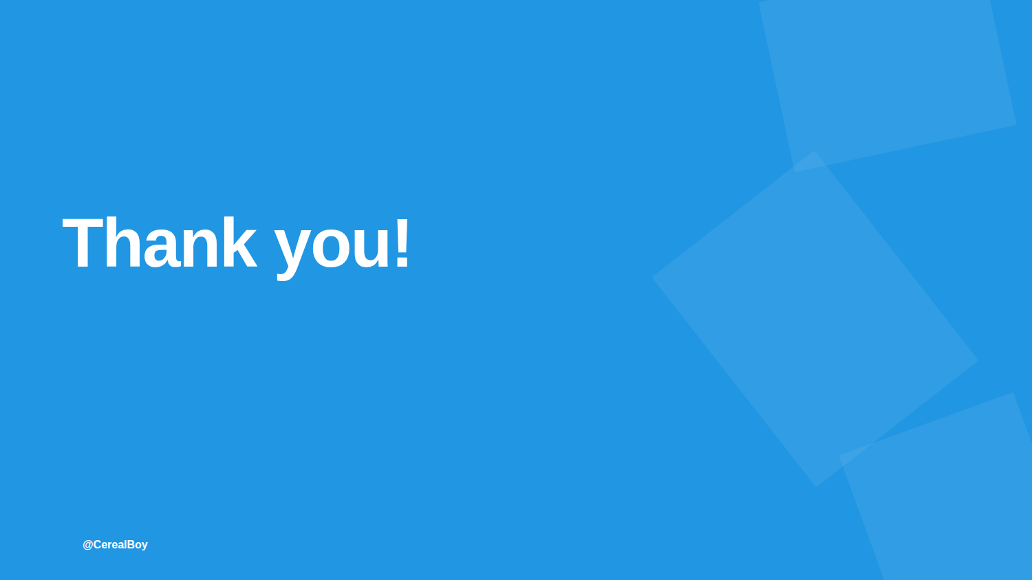Thank you!
@CerealBoy